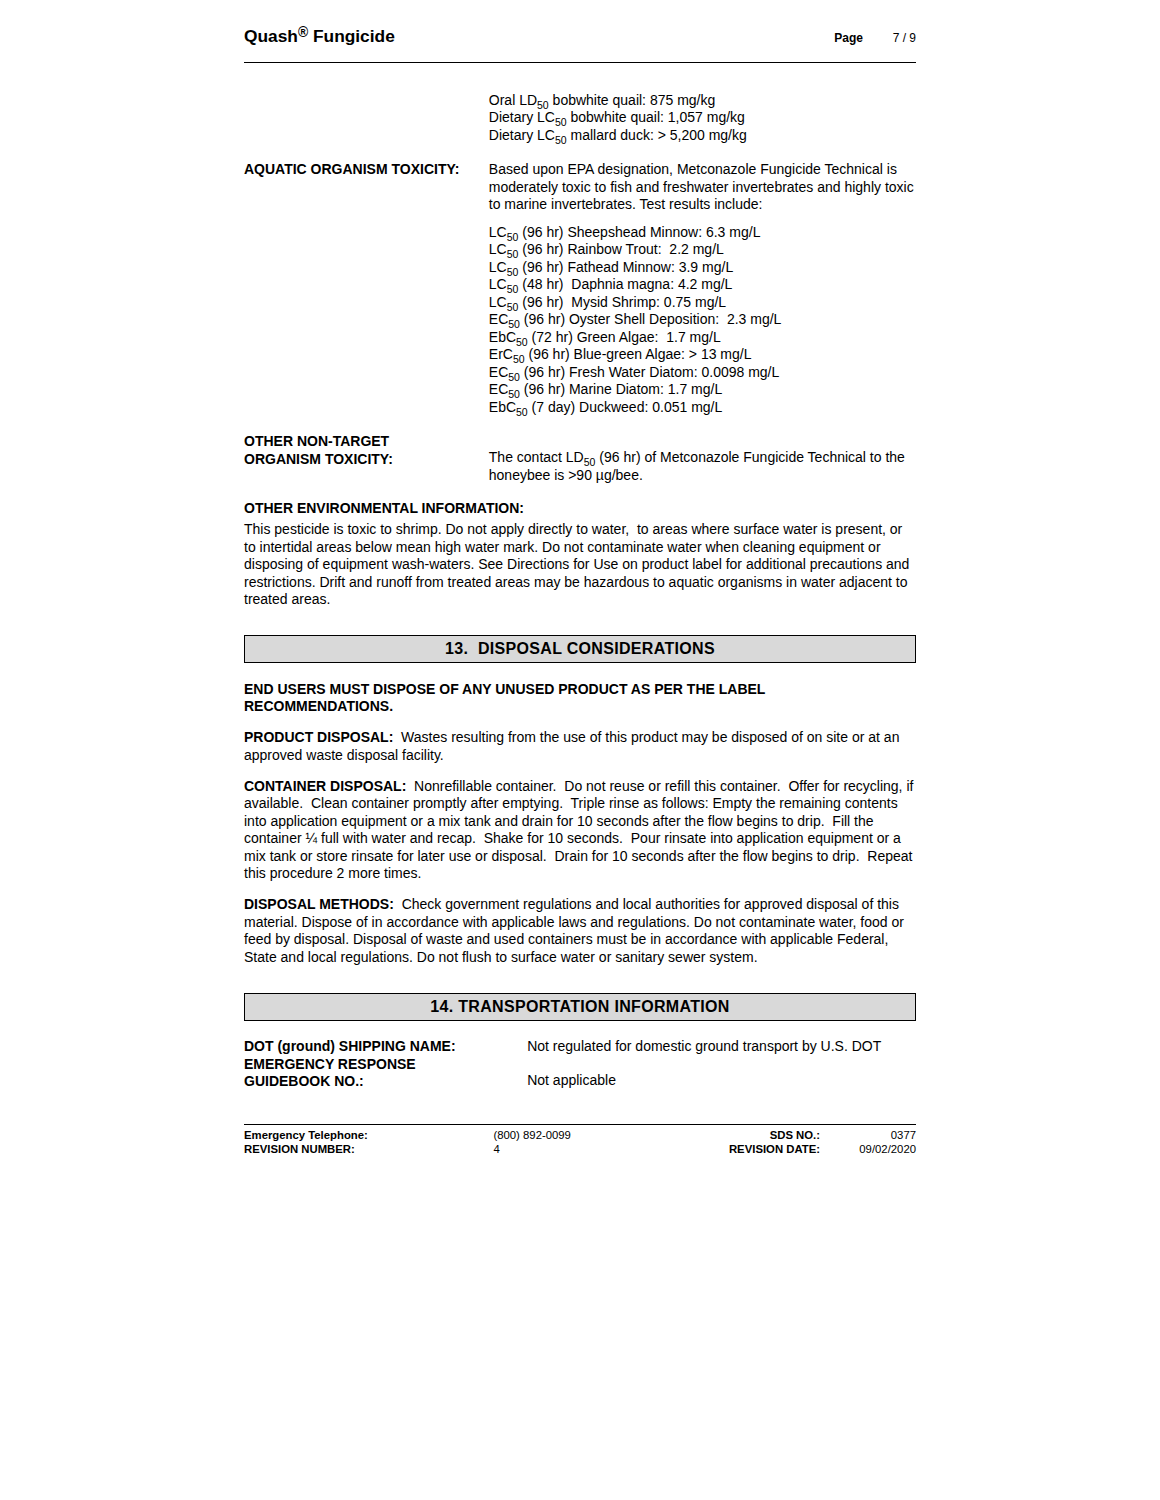Quash® Fungicide
Page 7 / 9
Oral LD50 bobwhite quail: 875 mg/kg
Dietary LC50 bobwhite quail: 1,057 mg/kg
Dietary LC50 mallard duck: > 5,200 mg/kg
AQUATIC ORGANISM TOXICITY:
Based upon EPA designation, Metconazole Fungicide Technical is moderately toxic to fish and freshwater invertebrates and highly toxic to marine invertebrates. Test results include:
LC50 (96 hr) Sheepshead Minnow: 6.3 mg/L
LC50 (96 hr) Rainbow Trout: 2.2 mg/L
LC50 (96 hr) Fathead Minnow: 3.9 mg/L
LC50 (48 hr) Daphnia magna: 4.2 mg/L
LC50 (96 hr) Mysid Shrimp: 0.75 mg/L
EC50 (96 hr) Oyster Shell Deposition: 2.3 mg/L
EbC50 (72 hr) Green Algae: 1.7 mg/L
ErC50 (96 hr) Blue-green Algae: > 13 mg/L
EC50 (96 hr) Fresh Water Diatom: 0.0098 mg/L
EC50 (96 hr) Marine Diatom: 1.7 mg/L
EbC50 (7 day) Duckweed: 0.051 mg/L
OTHER NON-TARGET
ORGANISM TOXICITY:
The contact LD50 (96 hr) of Metconazole Fungicide Technical to the honeybee is >90 µg/bee.
OTHER ENVIRONMENTAL INFORMATION:
This pesticide is toxic to shrimp. Do not apply directly to water, to areas where surface water is present, or to intertidal areas below mean high water mark. Do not contaminate water when cleaning equipment or disposing of equipment wash-waters. See Directions for Use on product label for additional precautions and restrictions. Drift and runoff from treated areas may be hazardous to aquatic organisms in water adjacent to treated areas.
13. DISPOSAL CONSIDERATIONS
END USERS MUST DISPOSE OF ANY UNUSED PRODUCT AS PER THE LABEL RECOMMENDATIONS.
PRODUCT DISPOSAL: Wastes resulting from the use of this product may be disposed of on site or at an approved waste disposal facility.
CONTAINER DISPOSAL: Nonrefillable container. Do not reuse or refill this container. Offer for recycling, if available. Clean container promptly after emptying. Triple rinse as follows: Empty the remaining contents into application equipment or a mix tank and drain for 10 seconds after the flow begins to drip. Fill the container ¼ full with water and recap. Shake for 10 seconds. Pour rinsate into application equipment or a mix tank or store rinsate for later use or disposal. Drain for 10 seconds after the flow begins to drip. Repeat this procedure 2 more times.
DISPOSAL METHODS: Check government regulations and local authorities for approved disposal of this material. Dispose of in accordance with applicable laws and regulations. Do not contaminate water, food or feed by disposal. Disposal of waste and used containers must be in accordance with applicable Federal, State and local regulations. Do not flush to surface water or sanitary sewer system.
14. TRANSPORTATION INFORMATION
DOT (ground) SHIPPING NAME:
Not regulated for domestic ground transport by U.S. DOT
EMERGENCY RESPONSE
GUIDEBOOK NO.:
Not applicable
| Emergency Telephone: | (800) 892-0099 | SDS NO.: | 0377 |
| REVISION NUMBER: | 4 | REVISION DATE: | 09/02/2020 |